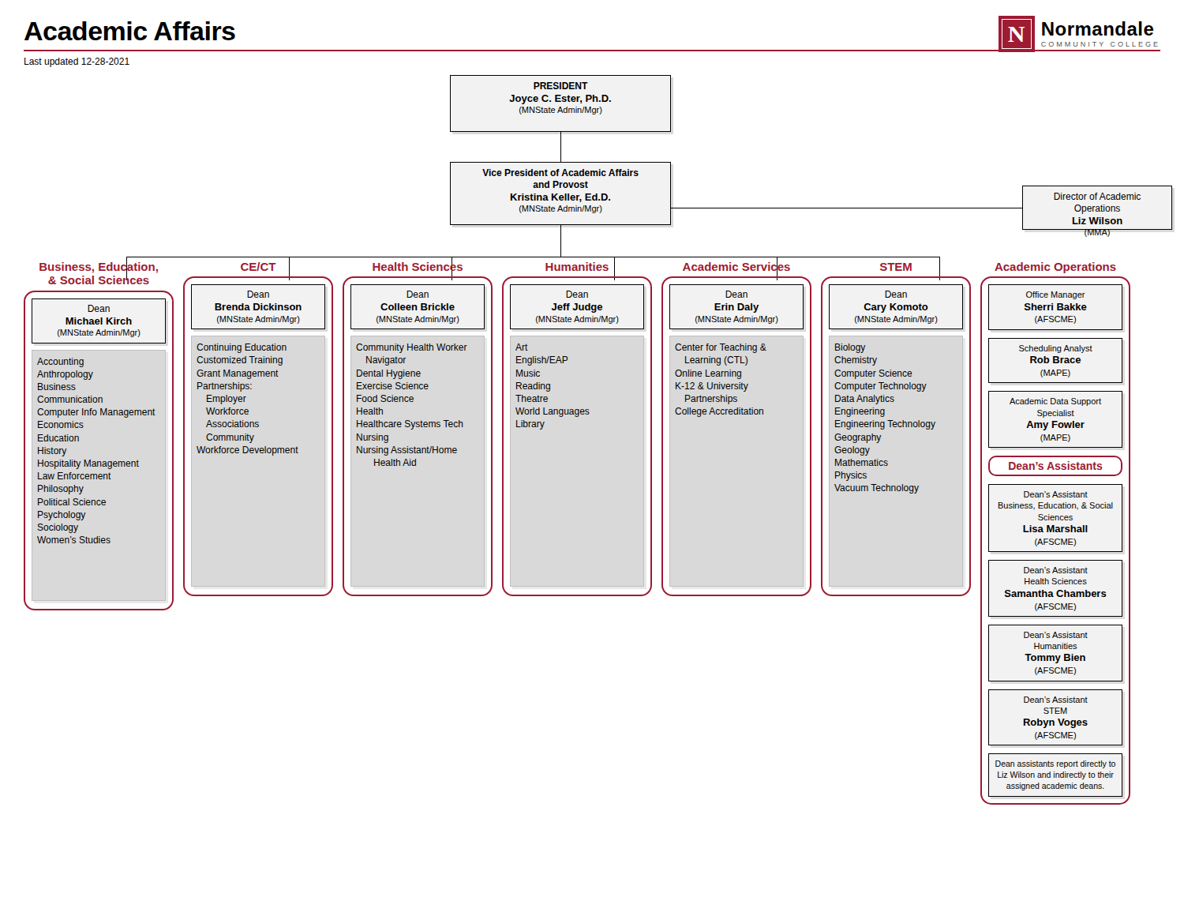Academic Affairs
N
Normandale
COMMUNITY COLLEGE
Last updated 12-28-2021
PRESIDENT
Joyce C. Ester, Ph.D.
(MNState Admin/Mgr)
Vice President of Academic Affairs
and Provost
Kristina Keller, Ed.D.
(MNState Admin/Mgr)
Director of Academic Operations
Liz Wilson
(MMA)
Business, Education,
& Social Sciences
Dean
Michael Kirch
(MNState Admin/Mgr)
Accounting
Anthropology
Business
Communication
Computer Info Management
Economics
Education
History
Hospitality Management
Law Enforcement
Philosophy
Political Science
Psychology
Sociology
Women’s Studies
CE/CT
Dean
Brenda Dickinson
(MNState Admin/Mgr)
Continuing Education
Customized Training
Grant Management
Partnerships:
Employer
Workforce
Associations
Community
Workforce Development
Health Sciences
Dean
Colleen Brickle
(MNState Admin/Mgr)
Community Health Worker
Navigator
Dental Hygiene
Exercise Science
Food Science
Health
Healthcare Systems Tech
Nursing
Nursing Assistant/Home
Health Aid
Humanities
Dean
Jeff Judge
(MNState Admin/Mgr)
Art
English/EAP
Music
Reading
Theatre
World Languages
Library
Academic Services
Dean
Erin Daly
(MNState Admin/Mgr)
Center for Teaching &
Learning (CTL)
Online Learning
K-12 & University
Partnerships
College Accreditation
STEM
Dean
Cary Komoto
(MNState Admin/Mgr)
Biology
Chemistry
Computer Science
Computer Technology
Data Analytics
Engineering
Engineering Technology
Geography
Geology
Mathematics
Physics
Vacuum Technology
Academic Operations
Office Manager
Sherri Bakke
(AFSCME)
Scheduling Analyst
Rob Brace
(MAPE)
Academic Data Support
Specialist
Amy Fowler
(MAPE)
Dean’s Assistants
Dean’s Assistant
Business, Education, & Social
Sciences
Lisa Marshall
(AFSCME)
Dean’s Assistant
Health Sciences
Samantha Chambers
(AFSCME)
Dean’s Assistant
Humanities
Tommy Bien
(AFSCME)
Dean’s Assistant
STEM
Robyn Voges
(AFSCME)
Dean assistants report directly to Liz Wilson and indirectly to their assigned academic deans.